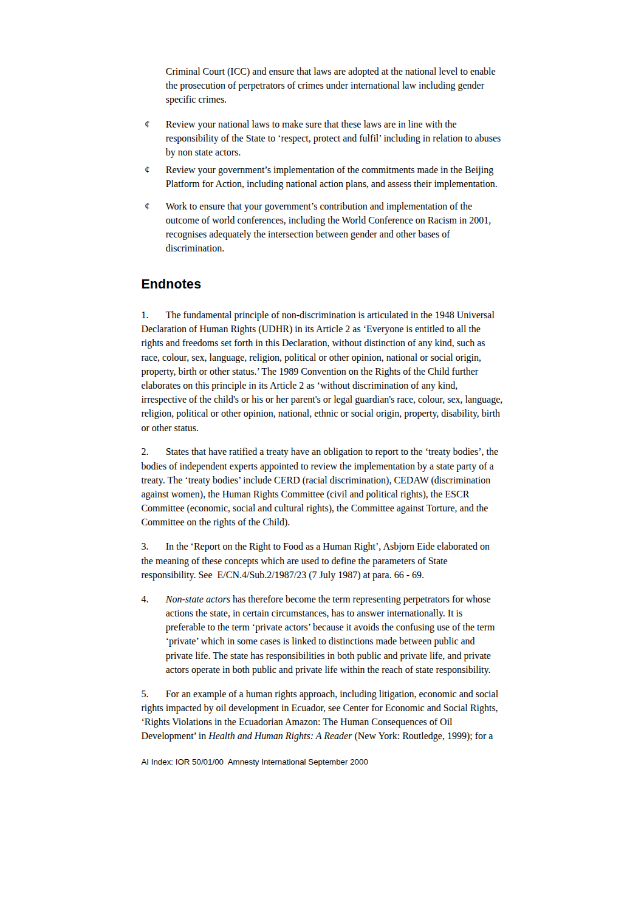Criminal Court (ICC) and ensure that laws are adopted at the national level to enable the prosecution of perpetrators of crimes under international law including gender specific crimes.
Review your national laws to make sure that these laws are in line with the responsibility of the State to ‘respect, protect and fulfil’ including in relation to abuses by non state actors.
Review your government’s implementation of the commitments made in the Beijing Platform for Action, including national action plans, and assess their implementation.
Work to ensure that your government’s contribution and implementation of the outcome of world conferences, including the World Conference on Racism in 2001, recognises adequately the intersection between gender and other bases of discrimination.
Endnotes
1. The fundamental principle of non-discrimination is articulated in the 1948 Universal Declaration of Human Rights (UDHR) in its Article 2 as ‘Everyone is entitled to all the rights and freedoms set forth in this Declaration, without distinction of any kind, such as race, colour, sex, language, religion, political or other opinion, national or social origin, property, birth or other status.’ The 1989 Convention on the Rights of the Child further elaborates on this principle in its Article 2 as ‘without discrimination of any kind, irrespective of the child's or his or her parent's or legal guardian's race, colour, sex, language, religion, political or other opinion, national, ethnic or social origin, property, disability, birth or other status.
2. States that have ratified a treaty have an obligation to report to the ‘treaty bodies’, the bodies of independent experts appointed to review the implementation by a state party of a treaty. The ‘treaty bodies’ include CERD (racial discrimination), CEDAW (discrimination against women), the Human Rights Committee (civil and political rights), the ESCR Committee (economic, social and cultural rights), the Committee against Torture, and the Committee on the rights of the Child).
3. In the ‘Report on the Right to Food as a Human Right’, Asbjorn Eide elaborated on the meaning of these concepts which are used to define the parameters of State responsibility. See E/CN.4/Sub.2/1987/23 (7 July 1987) at para. 66 - 69.
4. Non-state actors has therefore become the term representing perpetrators for whose actions the state, in certain circumstances, has to answer internationally. It is preferable to the term ‘private actors’ because it avoids the confusing use of the term ‘private’ which in some cases is linked to distinctions made between public and private life. The state has responsibilities in both public and private life, and private actors operate in both public and private life within the reach of state responsibility.
5. For an example of a human rights approach, including litigation, economic and social rights impacted by oil development in Ecuador, see Center for Economic and Social Rights, ‘Rights Violations in the Ecuadorian Amazon: The Human Consequences of Oil Development’ in Health and Human Rights: A Reader (New York: Routledge, 1999); for a
AI Index: IOR 50/01/00 Amnesty International September 2000